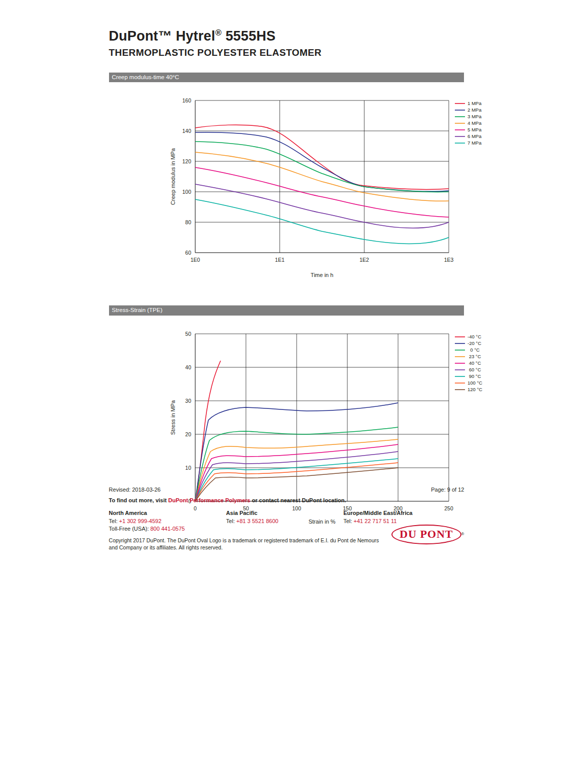DuPont™ Hytrel® 5555HS
THERMOPLASTIC POLYESTER ELASTOMER
Creep modulus-time 40°C
160 140 120 100 80 60 1E0 1E1 1E2 1E3 Time in h Creep modulus in MPa 1 MPa 2 MPa 3 MPa 4 MPa 5 MPa 6 MPa 7 MPa
Stress-Strain (TPE)
50 40 30 20 10 0 0 50 100 150 200 250 Strain in % Stress in MPa -40 °C -20 °C 0 °C 23 °C 40 °C 60 °C 90 °C 100 °C 120 °C
Revised: 2018-03-26
Page: 9 of 12
To find out more, visit DuPont Performance Polymers or contact nearest DuPont location.
North America
Tel: +1 302 999-4592
Toll-Free (USA): 800 441-0575
Asia Pacific
Tel: +81 3 5521 8600
Europe/Middle East/Africa
Tel: +41 22 717 51 11
Copyright 2017 DuPont. The DuPont Oval Logo is a trademark or registered trademark of E.I. du Pont de Nemours and Company or its affiliates. All rights reserved.
DU PONT®